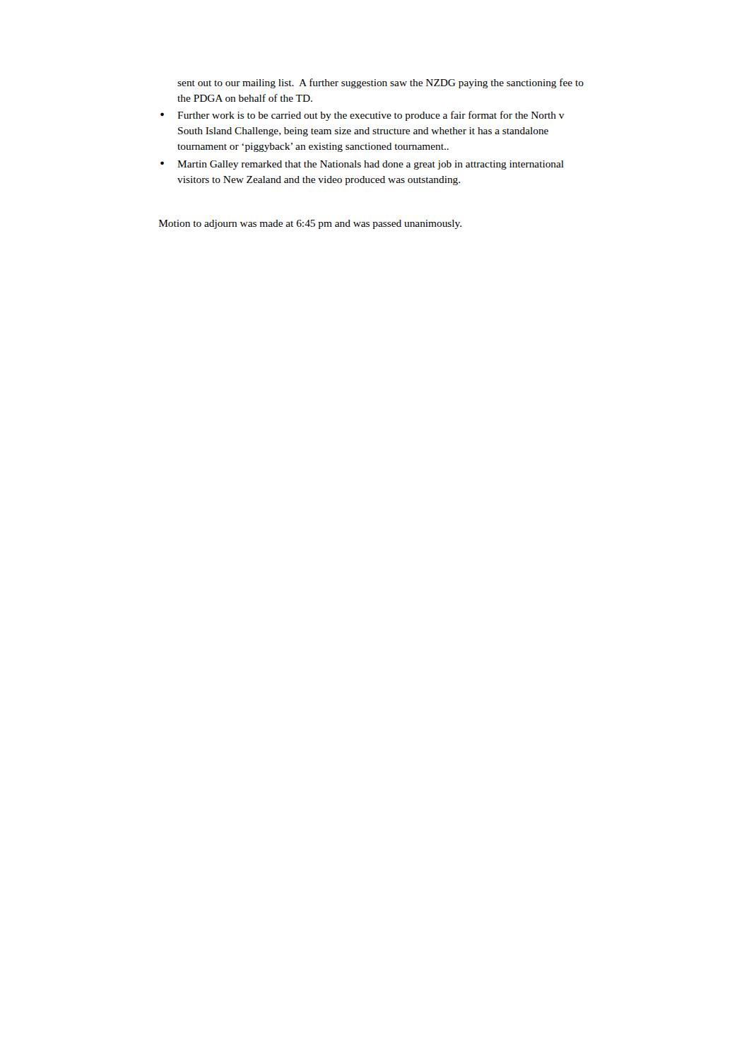sent out to our mailing list. A further suggestion saw the NZDG paying the sanctioning fee to the PDGA on behalf of the TD.
Further work is to be carried out by the executive to produce a fair format for the North v South Island Challenge, being team size and structure and whether it has a standalone tournament or ‘piggyback’ an existing sanctioned tournament..
Martin Galley remarked that the Nationals had done a great job in attracting international visitors to New Zealand and the video produced was outstanding.
Motion to adjourn was made at 6:45 pm and was passed unanimously.